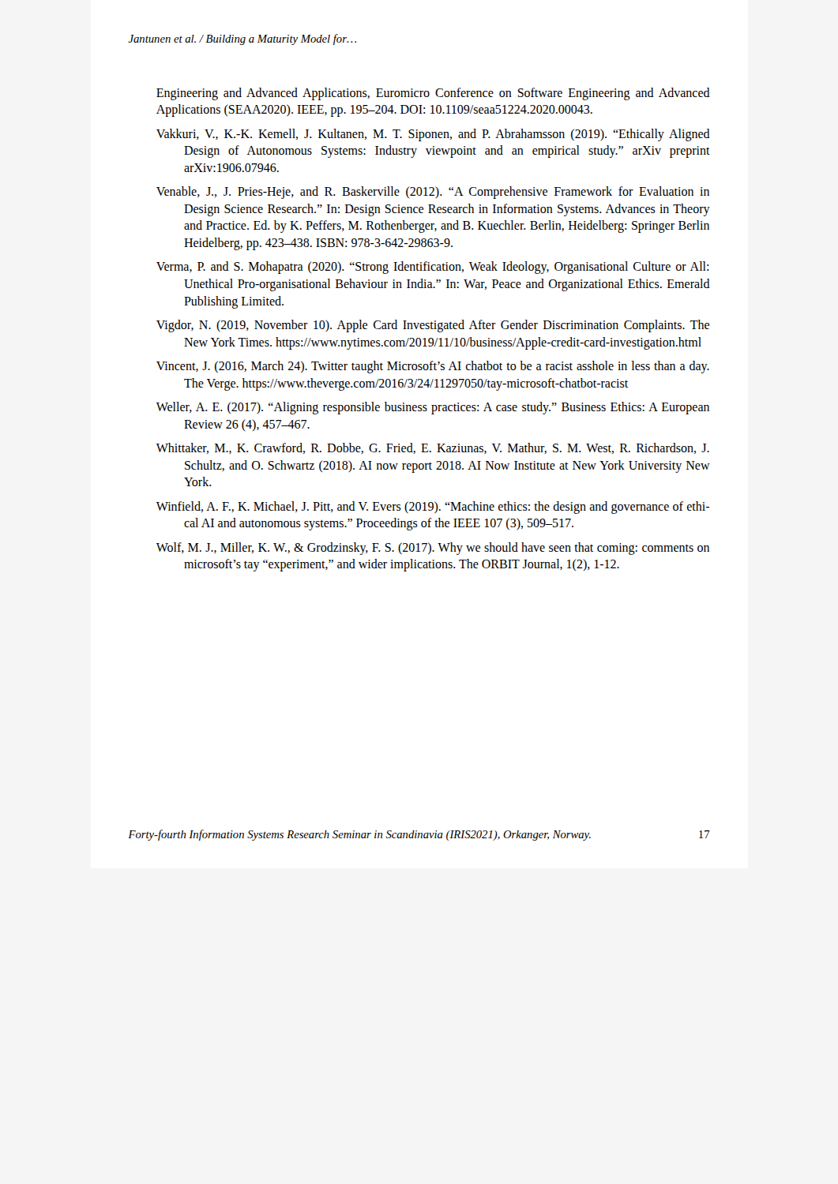Jantunen et al. / Building a Maturity Model for…
Engineering and Advanced Applications, Euromicro Conference on Software Engineering and Advanced Applications (SEAA2020). IEEE, pp. 195–204. DOI: 10.1109/seaa51224.2020.00043.
Vakkuri, V., K.-K. Kemell, J. Kultanen, M. T. Siponen, and P. Abrahamsson (2019). “Ethically Aligned Design of Autonomous Systems: Industry viewpoint and an empirical study.” arXiv preprint arXiv:1906.07946.
Venable, J., J. Pries-Heje, and R. Baskerville (2012). “A Comprehensive Framework for Evaluation in Design Science Research.” In: Design Science Research in Information Systems. Advances in Theory and Practice. Ed. by K. Peffers, M. Rothenberger, and B. Kuechler. Berlin, Heidelberg: Springer Berlin Heidelberg, pp. 423–438. ISBN: 978-3-642-29863-9.
Verma, P. and S. Mohapatra (2020). “Strong Identification, Weak Ideology, Organisational Culture or All: Unethical Pro-organisational Behaviour in India.” In: War, Peace and Organizational Ethics. Emerald Publishing Limited.
Vigdor, N. (2019, November 10). Apple Card Investigated After Gender Discrimination Complaints. The New York Times. https://www.nytimes.com/2019/11/10/business/Apple-credit-card-investigation.html
Vincent, J. (2016, March 24). Twitter taught Microsoft’s AI chatbot to be a racist asshole in less than a day. The Verge. https://www.theverge.com/2016/3/24/11297050/tay-microsoft-chatbot-racist
Weller, A. E. (2017). “Aligning responsible business practices: A case study.” Business Ethics: A European Review 26 (4), 457–467.
Whittaker, M., K. Crawford, R. Dobbe, G. Fried, E. Kaziunas, V. Mathur, S. M. West, R. Richardson, J. Schultz, and O. Schwartz (2018). AI now report 2018. AI Now Institute at New York University New York.
Winfield, A. F., K. Michael, J. Pitt, and V. Evers (2019). “Machine ethics: the design and governance of ethical AI and autonomous systems.” Proceedings of the IEEE 107 (3), 509–517.
Wolf, M. J., Miller, K. W., & Grodzinsky, F. S. (2017). Why we should have seen that coming: comments on microsoft’s tay “experiment,” and wider implications. The ORBIT Journal, 1(2), 1-12.
Forty-fourth Information Systems Research Seminar in Scandinavia (IRIS2021), Orkanger, Norway. 17